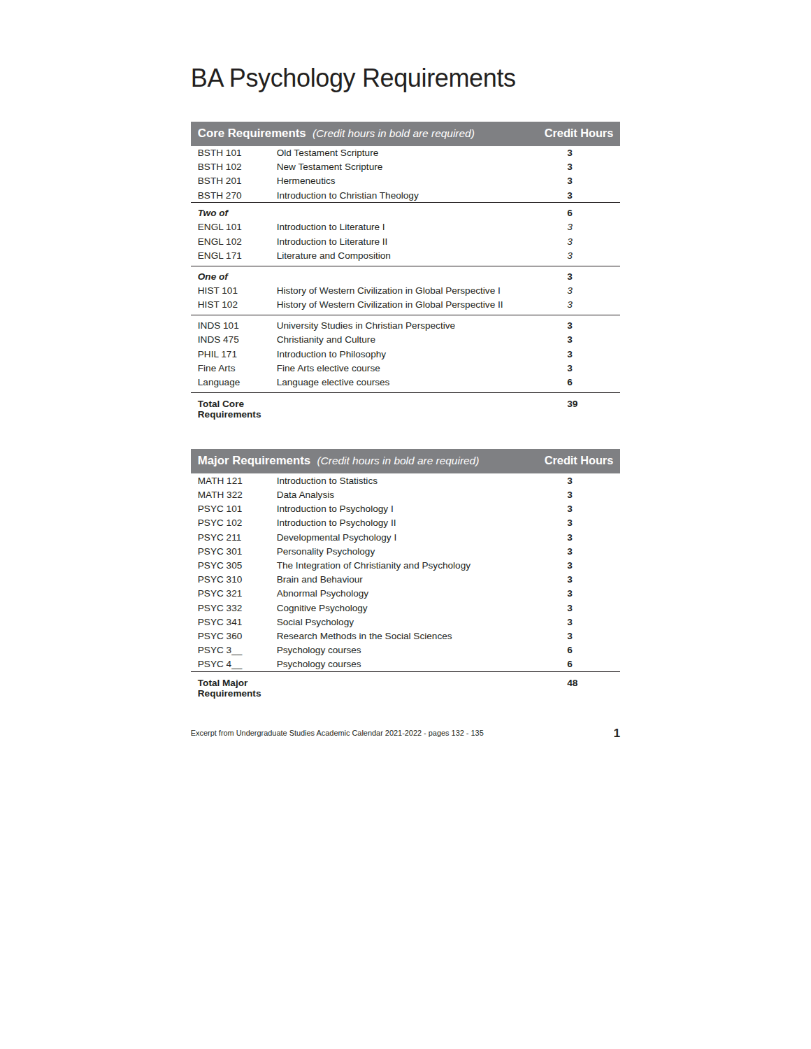BA Psychology Requirements
Core Requirements (Credit hours in bold are required) Credit Hours
| BSTH 101 | Old Testament Scripture | 3 |
| BSTH 102 | New Testament Scripture | 3 |
| BSTH 201 | Hermeneutics | 3 |
| BSTH 270 | Introduction to Christian Theology | 3 |
| Two of | | 6 |
| ENGL 101 | Introduction to Literature I | 3 |
| ENGL 102 | Introduction to Literature II | 3 |
| ENGL 171 | Literature and Composition | 3 |
| One of | | 3 |
| HIST 101 | History of Western Civilization in Global Perspective I | 3 |
| HIST 102 | History of Western Civilization in Global Perspective II | 3 |
| INDS 101 | University Studies in Christian Perspective | 3 |
| INDS 475 | Christianity and Culture | 3 |
| PHIL 171 | Introduction to Philosophy | 3 |
| Fine Arts | Fine Arts elective course | 3 |
| Language | Language elective courses | 6 |
| Total Core Requirements | | 39 |
Major Requirements (Credit hours in bold are required) Credit Hours
| MATH 121 | Introduction to Statistics | 3 |
| MATH 322 | Data Analysis | 3 |
| PSYC 101 | Introduction to Psychology I | 3 |
| PSYC 102 | Introduction to Psychology II | 3 |
| PSYC 211 | Developmental Psychology I | 3 |
| PSYC 301 | Personality Psychology | 3 |
| PSYC 305 | The Integration of Christianity and Psychology | 3 |
| PSYC 310 | Brain and Behaviour | 3 |
| PSYC 321 | Abnormal Psychology | 3 |
| PSYC 332 | Cognitive Psychology | 3 |
| PSYC 341 | Social Psychology | 3 |
| PSYC 360 | Research Methods in the Social Sciences | 3 |
| PSYC 3__ | Psychology courses | 6 |
| PSYC 4__ | Psychology courses | 6 |
| Total Major Requirements | | 48 |
1 Excerpt from Undergraduate Studies Academic Calendar 2021-2022 - pages 132 - 135